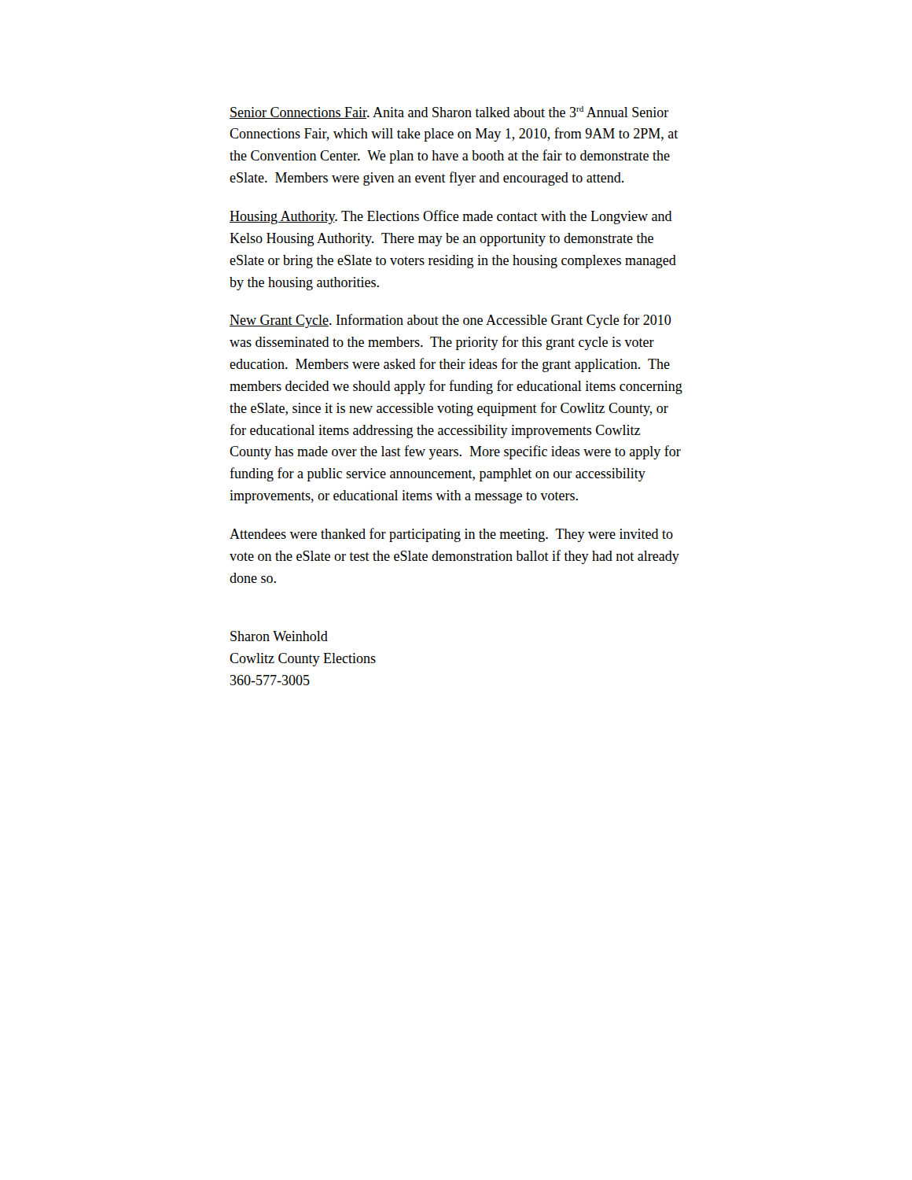Senior Connections Fair. Anita and Sharon talked about the 3rd Annual Senior Connections Fair, which will take place on May 1, 2010, from 9AM to 2PM, at the Convention Center. We plan to have a booth at the fair to demonstrate the eSlate. Members were given an event flyer and encouraged to attend.
Housing Authority. The Elections Office made contact with the Longview and Kelso Housing Authority. There may be an opportunity to demonstrate the eSlate or bring the eSlate to voters residing in the housing complexes managed by the housing authorities.
New Grant Cycle. Information about the one Accessible Grant Cycle for 2010 was disseminated to the members. The priority for this grant cycle is voter education. Members were asked for their ideas for the grant application. The members decided we should apply for funding for educational items concerning the eSlate, since it is new accessible voting equipment for Cowlitz County, or for educational items addressing the accessibility improvements Cowlitz County has made over the last few years. More specific ideas were to apply for funding for a public service announcement, pamphlet on our accessibility improvements, or educational items with a message to voters.
Attendees were thanked for participating in the meeting. They were invited to vote on the eSlate or test the eSlate demonstration ballot if they had not already done so.
Sharon Weinhold
Cowlitz County Elections
360-577-3005